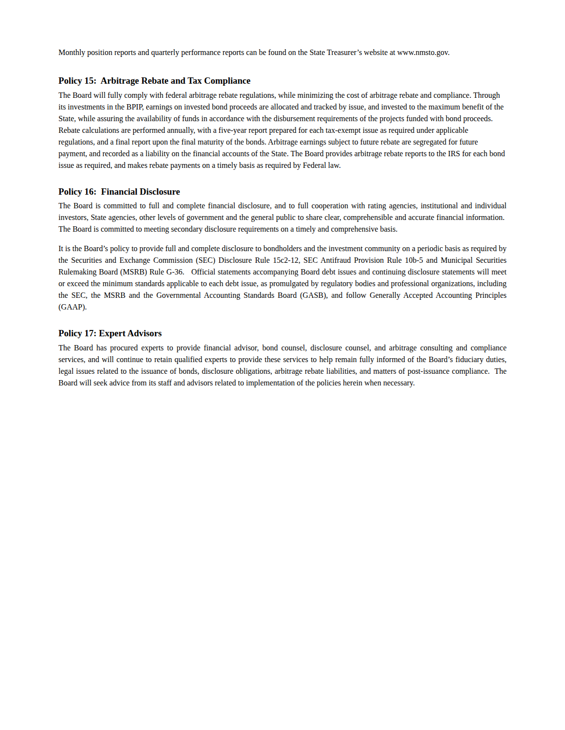Monthly position reports and quarterly performance reports can be found on the State Treasurer’s website at www.nmsto.gov.
Policy 15: Arbitrage Rebate and Tax Compliance
The Board will fully comply with federal arbitrage rebate regulations, while minimizing the cost of arbitrage rebate and compliance. Through its investments in the BPIP, earnings on invested bond proceeds are allocated and tracked by issue, and invested to the maximum benefit of the State, while assuring the availability of funds in accordance with the disbursement requirements of the projects funded with bond proceeds. Rebate calculations are performed annually, with a five-year report prepared for each tax-exempt issue as required under applicable regulations, and a final report upon the final maturity of the bonds. Arbitrage earnings subject to future rebate are segregated for future payment, and recorded as a liability on the financial accounts of the State. The Board provides arbitrage rebate reports to the IRS for each bond issue as required, and makes rebate payments on a timely basis as required by Federal law.
Policy 16: Financial Disclosure
The Board is committed to full and complete financial disclosure, and to full cooperation with rating agencies, institutional and individual investors, State agencies, other levels of government and the general public to share clear, comprehensible and accurate financial information. The Board is committed to meeting secondary disclosure requirements on a timely and comprehensive basis.
It is the Board’s policy to provide full and complete disclosure to bondholders and the investment community on a periodic basis as required by the Securities and Exchange Commission (SEC) Disclosure Rule 15c2-12, SEC Antifraud Provision Rule 10b-5 and Municipal Securities Rulemaking Board (MSRB) Rule G-36. Official statements accompanying Board debt issues and continuing disclosure statements will meet or exceed the minimum standards applicable to each debt issue, as promulgated by regulatory bodies and professional organizations, including the SEC, the MSRB and the Governmental Accounting Standards Board (GASB), and follow Generally Accepted Accounting Principles (GAAP).
Policy 17: Expert Advisors
The Board has procured experts to provide financial advisor, bond counsel, disclosure counsel, and arbitrage consulting and compliance services, and will continue to retain qualified experts to provide these services to help remain fully informed of the Board’s fiduciary duties, legal issues related to the issuance of bonds, disclosure obligations, arbitrage rebate liabilities, and matters of post-issuance compliance. The Board will seek advice from its staff and advisors related to implementation of the policies herein when necessary.